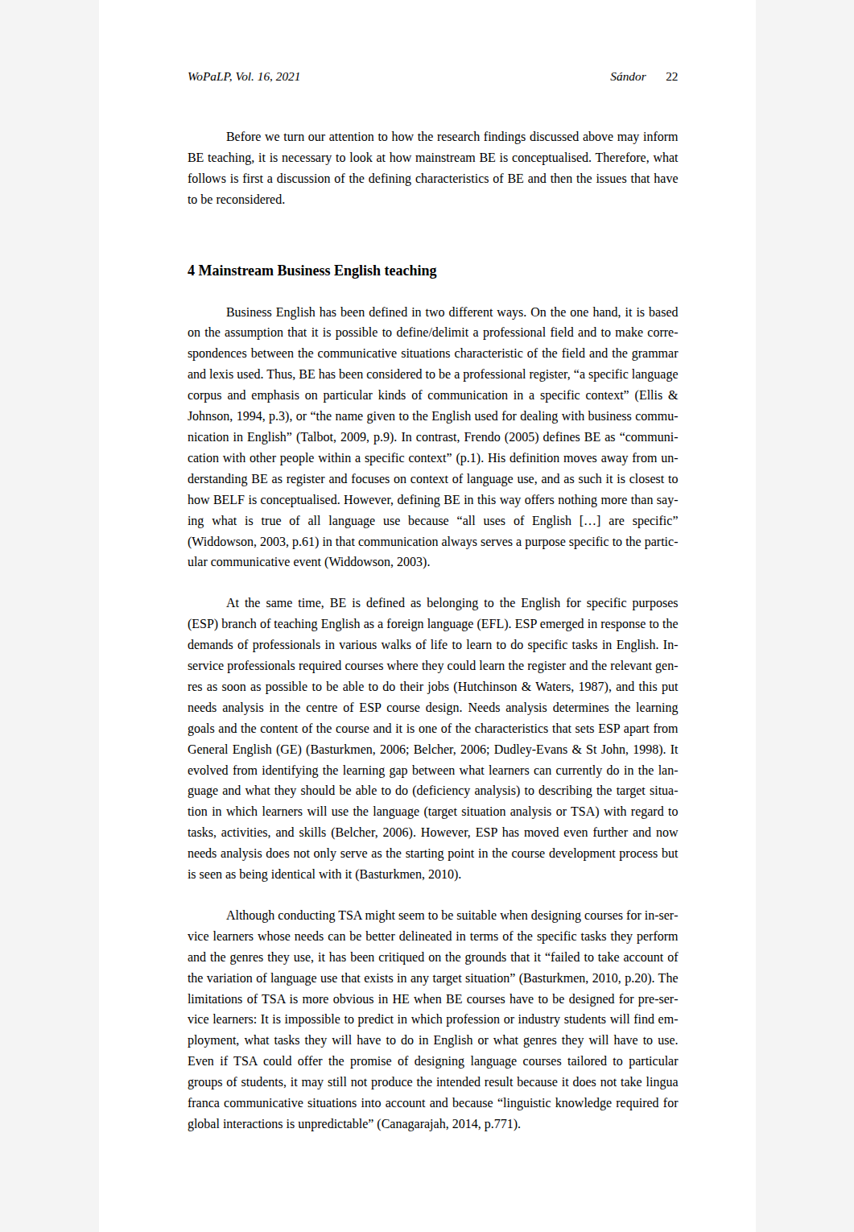WoPaLP, Vol. 16, 2021 Sándor22
Before we turn our attention to how the research findings discussed above may inform BE teaching, it is necessary to look at how mainstream BE is conceptualised. Therefore, what follows is first a discussion of the defining characteristics of BE and then the issues that have to be reconsidered.
4 Mainstream Business English teaching
Business English has been defined in two different ways. On the one hand, it is based on the assumption that it is possible to define/delimit a professional field and to make correspondences between the communicative situations characteristic of the field and the grammar and lexis used. Thus, BE has been considered to be a professional register, “a specific language corpus and emphasis on particular kinds of communication in a specific context” (Ellis & Johnson, 1994, p.3), or “the name given to the English used for dealing with business communication in English” (Talbot, 2009, p.9). In contrast, Frendo (2005) defines BE as “communication with other people within a specific context” (p.1). His definition moves away from understanding BE as register and focuses on context of language use, and as such it is closest to how BELF is conceptualised. However, defining BE in this way offers nothing more than saying what is true of all language use because “all uses of English […] are specific” (Widdowson, 2003, p.61) in that communication always serves a purpose specific to the particular communicative event (Widdowson, 2003).
At the same time, BE is defined as belonging to the English for specific purposes (ESP) branch of teaching English as a foreign language (EFL). ESP emerged in response to the demands of professionals in various walks of life to learn to do specific tasks in English. In-service professionals required courses where they could learn the register and the relevant genres as soon as possible to be able to do their jobs (Hutchinson & Waters, 1987), and this put needs analysis in the centre of ESP course design. Needs analysis determines the learning goals and the content of the course and it is one of the characteristics that sets ESP apart from General English (GE) (Basturkmen, 2006; Belcher, 2006; Dudley-Evans & St John, 1998). It evolved from identifying the learning gap between what learners can currently do in the language and what they should be able to do (deficiency analysis) to describing the target situation in which learners will use the language (target situation analysis or TSA) with regard to tasks, activities, and skills (Belcher, 2006). However, ESP has moved even further and now needs analysis does not only serve as the starting point in the course development process but is seen as being identical with it (Basturkmen, 2010).
Although conducting TSA might seem to be suitable when designing courses for in-service learners whose needs can be better delineated in terms of the specific tasks they perform and the genres they use, it has been critiqued on the grounds that it “failed to take account of the variation of language use that exists in any target situation” (Basturkmen, 2010, p.20). The limitations of TSA is more obvious in HE when BE courses have to be designed for pre-service learners: It is impossible to predict in which profession or industry students will find employment, what tasks they will have to do in English or what genres they will have to use. Even if TSA could offer the promise of designing language courses tailored to particular groups of students, it may still not produce the intended result because it does not take lingua franca communicative situations into account and because “linguistic knowledge required for global interactions is unpredictable” (Canagarajah, 2014, p.771).